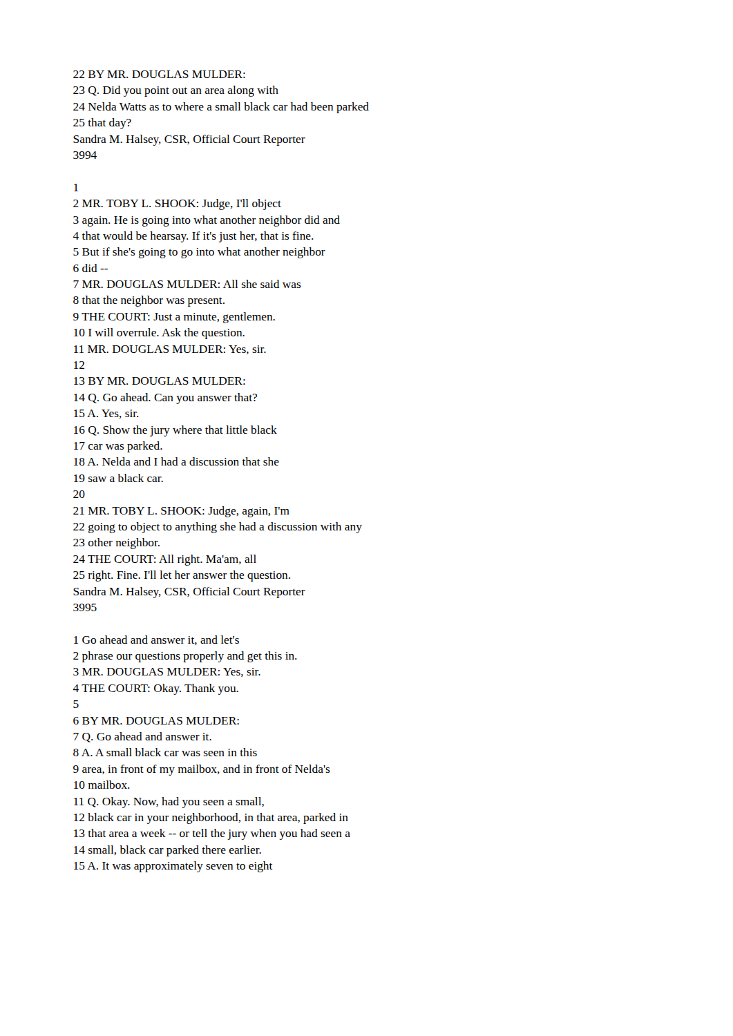22 BY MR. DOUGLAS MULDER: 23 Q. Did you point out an area along with 24 Nelda Watts as to where a small black car had been parked 25 that day? Sandra M. Halsey, CSR, Official Court Reporter 3994 1 2 MR. TOBY L. SHOOK: Judge, I'll object 3 again. He is going into what another neighbor did and 4 that would be hearsay. If it's just her, that is fine. 5 But if she's going to go into what another neighbor 6 did -- 7 MR. DOUGLAS MULDER: All she said was 8 that the neighbor was present. 9 THE COURT: Just a minute, gentlemen. 10 I will overrule. Ask the question. 11 MR. DOUGLAS MULDER: Yes, sir. 12 13 BY MR. DOUGLAS MULDER: 14 Q. Go ahead. Can you answer that? 15 A. Yes, sir. 16 Q. Show the jury where that little black 17 car was parked. 18 A. Nelda and I had a discussion that she 19 saw a black car. 20 21 MR. TOBY L. SHOOK: Judge, again, I'm 22 going to object to anything she had a discussion with any 23 other neighbor. 24 THE COURT: All right. Ma'am, all 25 right. Fine. I'll let her answer the question. Sandra M. Halsey, CSR, Official Court Reporter 3995 1 Go ahead and answer it, and let's 2 phrase our questions properly and get this in. 3 MR. DOUGLAS MULDER: Yes, sir. 4 THE COURT: Okay. Thank you. 5 6 BY MR. DOUGLAS MULDER: 7 Q. Go ahead and answer it. 8 A. A small black car was seen in this 9 area, in front of my mailbox, and in front of Nelda's 10 mailbox. 11 Q. Okay. Now, had you seen a small, 12 black car in your neighborhood, in that area, parked in 13 that area a week -- or tell the jury when you had seen a 14 small, black car parked there earlier. 15 A. It was approximately seven to eight